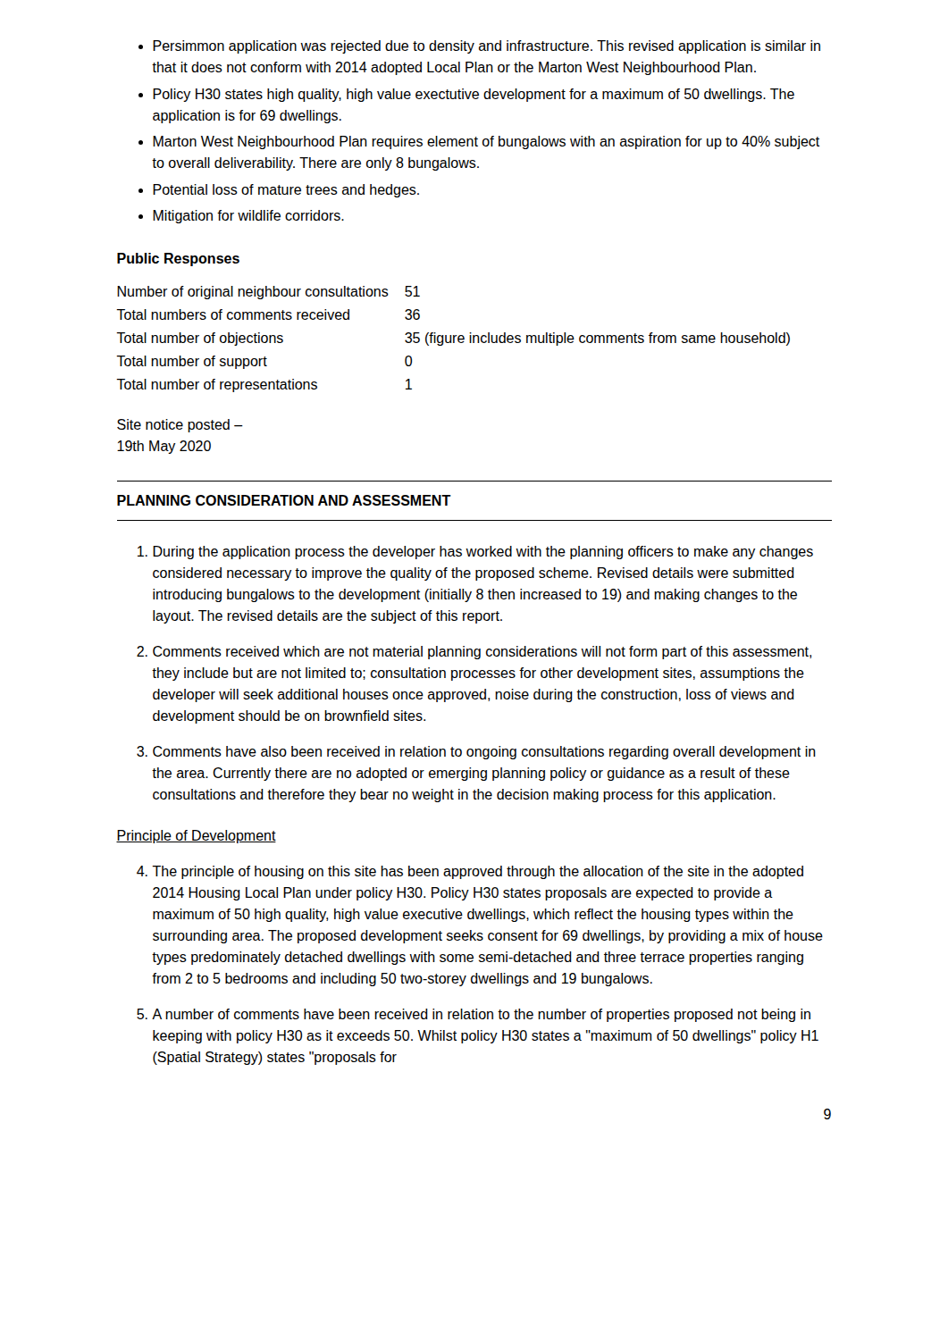Persimmon application was rejected due to density and infrastructure. This revised application is similar in that it does not conform with 2014 adopted Local Plan or the Marton West Neighbourhood Plan.
Policy H30 states high quality, high value exectutive development for a maximum of 50 dwellings. The application is for 69 dwellings.
Marton West Neighbourhood Plan requires element of bungalows with an aspiration for up to 40% subject to overall deliverability. There are only 8 bungalows.
Potential loss of mature trees and hedges.
Mitigation for wildlife corridors.
Public Responses
| Number of original neighbour consultations | 51 |
| Total numbers of comments received | 36 |
| Total number of objections | 35 (figure includes multiple comments from same household) |
| Total number of support | 0 |
| Total number of representations | 1 |
Site notice posted –
19th May 2020
PLANNING CONSIDERATION AND ASSESSMENT
During the application process the developer has worked with the planning officers to make any changes considered necessary to improve the quality of the proposed scheme. Revised details were submitted introducing bungalows to the development (initially 8 then increased to 19) and making changes to the layout. The revised details are the subject of this report.
Comments received which are not material planning considerations will not form part of this assessment, they include but are not limited to; consultation processes for other development sites, assumptions the developer will seek additional houses once approved, noise during the construction, loss of views and development should be on brownfield sites.
Comments have also been received in relation to ongoing consultations regarding overall development in the area. Currently there are no adopted or emerging planning policy or guidance as a result of these consultations and therefore they bear no weight in the decision making process for this application.
Principle of Development
The principle of housing on this site has been approved through the allocation of the site in the adopted 2014 Housing Local Plan under policy H30. Policy H30 states proposals are expected to provide a maximum of 50 high quality, high value executive dwellings, which reflect the housing types within the surrounding area. The proposed development seeks consent for 69 dwellings, by providing a mix of house types predominately detached dwellings with some semi-detached and three terrace properties ranging from 2 to 5 bedrooms and including 50 two-storey dwellings and 19 bungalows.
A number of comments have been received in relation to the number of properties proposed not being in keeping with policy H30 as it exceeds 50. Whilst policy H30 states a "maximum of 50 dwellings" policy H1 (Spatial Strategy) states "proposals for
9